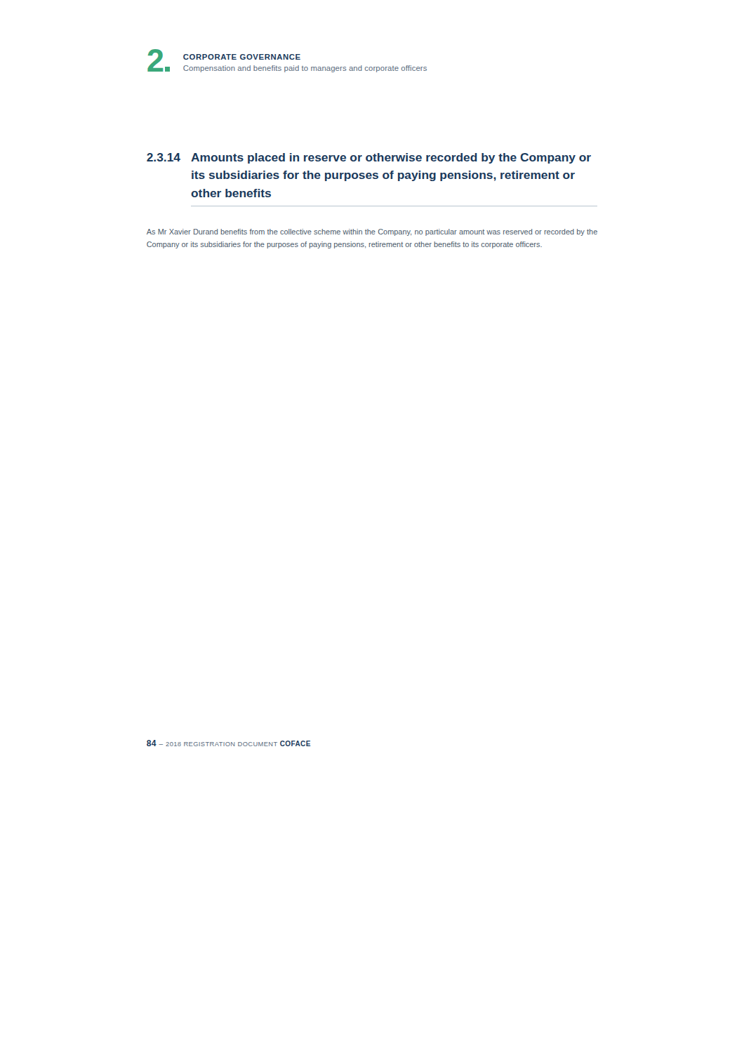2
CORPORATE GOVERNANCE
Compensation and benefits paid to managers and corporate officers
2.3.14
Amounts placed in reserve or otherwise recorded by the Company or its subsidiaries for the purposes of paying pensions, retirement or other benefits
As Mr Xavier Durand benefits from the collective scheme within the Company, no particular amount was reserved or recorded by the Company or its subsidiaries for the purposes of paying pensions, retirement or other benefits to its corporate officers.
84–2018 REGISTRATION DOCUMENT COFACE